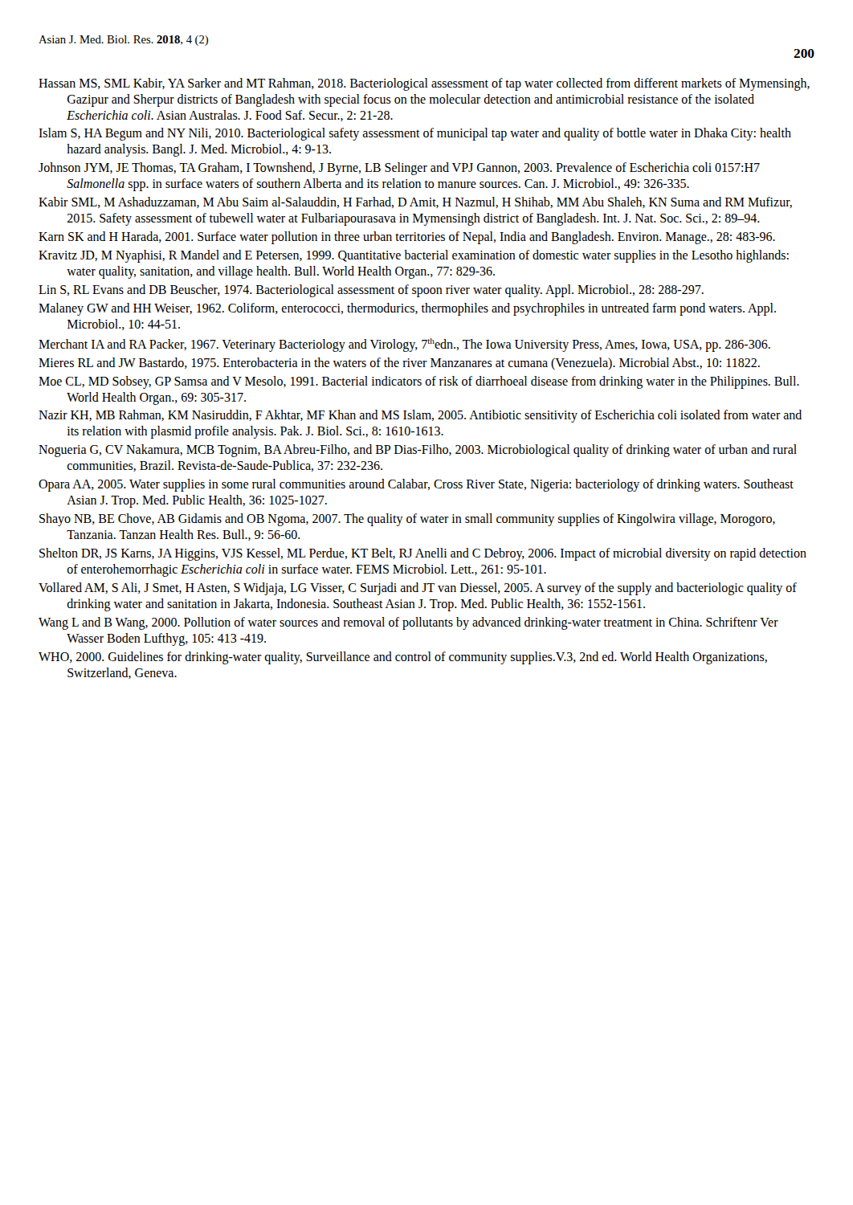Asian J. Med. Biol. Res. 2018, 4 (2)
200
Hassan MS, SML Kabir, YA Sarker and MT Rahman, 2018. Bacteriological assessment of tap water collected from different markets of Mymensingh, Gazipur and Sherpur districts of Bangladesh with special focus on the molecular detection and antimicrobial resistance of the isolated Escherichia coli. Asian Australas. J. Food Saf. Secur., 2: 21-28.
Islam S, HA Begum and NY Nili, 2010. Bacteriological safety assessment of municipal tap water and quality of bottle water in Dhaka City: health hazard analysis. Bangl. J. Med. Microbiol., 4: 9-13.
Johnson JYM, JE Thomas, TA Graham, I Townshend, J Byrne, LB Selinger and VPJ Gannon, 2003. Prevalence of Escherichia coli 0157:H7 Salmonella spp. in surface waters of southern Alberta and its relation to manure sources. Can. J. Microbiol., 49: 326-335.
Kabir SML, M Ashaduzzaman, M Abu Saim al-Salauddin, H Farhad, D Amit, H Nazmul, H Shihab, MM Abu Shaleh, KN Suma and RM Mufizur, 2015. Safety assessment of tubewell water at Fulbariapourasava in Mymensingh district of Bangladesh. Int. J. Nat. Soc. Sci., 2: 89–94.
Karn SK and H Harada, 2001. Surface water pollution in three urban territories of Nepal, India and Bangladesh. Environ. Manage., 28: 483-96.
Kravitz JD, M Nyaphisi, R Mandel and E Petersen, 1999. Quantitative bacterial examination of domestic water supplies in the Lesotho highlands: water quality, sanitation, and village health. Bull. World Health Organ., 77: 829-36.
Lin S, RL Evans and DB Beuscher, 1974. Bacteriological assessment of spoon river water quality. Appl. Microbiol., 28: 288-297.
Malaney GW and HH Weiser, 1962. Coliform, enterococci, thermodurics, thermophiles and psychrophiles in untreated farm pond waters. Appl. Microbiol., 10: 44-51.
Merchant IA and RA Packer, 1967. Veterinary Bacteriology and Virology, 7thedn., The Iowa University Press, Ames, Iowa, USA, pp. 286-306.
Mieres RL and JW Bastardo, 1975. Enterobacteria in the waters of the river Manzanares at cumana (Venezuela). Microbial Abst., 10: 11822.
Moe CL, MD Sobsey, GP Samsa and V Mesolo, 1991. Bacterial indicators of risk of diarrhoeal disease from drinking water in the Philippines. Bull. World Health Organ., 69: 305-317.
Nazir KH, MB Rahman, KM Nasiruddin, F Akhtar, MF Khan and MS Islam, 2005. Antibiotic sensitivity of Escherichia coli isolated from water and its relation with plasmid profile analysis. Pak. J. Biol. Sci., 8: 1610-1613.
Nogueria G, CV Nakamura, MCB Tognim, BA Abreu-Filho, and BP Dias-Filho, 2003. Microbiological quality of drinking water of urban and rural communities, Brazil. Revista-de-Saude-Publica, 37: 232-236.
Opara AA, 2005. Water supplies in some rural communities around Calabar, Cross River State, Nigeria: bacteriology of drinking waters. Southeast Asian J. Trop. Med. Public Health, 36: 1025-1027.
Shayo NB, BE Chove, AB Gidamis and OB Ngoma, 2007. The quality of water in small community supplies of Kingolwira village, Morogoro, Tanzania. Tanzan Health Res. Bull., 9: 56-60.
Shelton DR, JS Karns, JA Higgins, VJS Kessel, ML Perdue, KT Belt, RJ Anelli and C Debroy, 2006. Impact of microbial diversity on rapid detection of enterohemorrhagic Escherichia coli in surface water. FEMS Microbiol. Lett., 261: 95-101.
Vollared AM, S Ali, J Smet, H Asten, S Widjaja, LG Visser, C Surjadi and JT van Diessel, 2005. A survey of the supply and bacteriologic quality of drinking water and sanitation in Jakarta, Indonesia. Southeast Asian J. Trop. Med. Public Health, 36: 1552-1561.
Wang L and B Wang, 2000. Pollution of water sources and removal of pollutants by advanced drinking-water treatment in China. Schriftenr Ver Wasser Boden Lufthyg, 105: 413 -419.
WHO, 2000. Guidelines for drinking-water quality, Surveillance and control of community supplies.V.3, 2nd ed. World Health Organizations, Switzerland, Geneva.